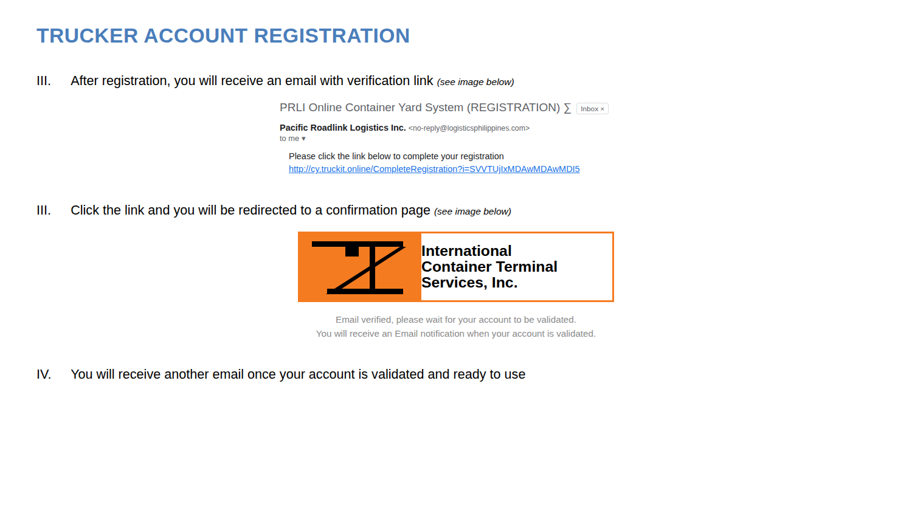TRUCKER ACCOUNT REGISTRATION
III. After registration, you will receive an email with verification link (see image below)
PRLI Online Container Yard System (REGISTRATION) ∑Inbox ×
Pacific Roadlink Logistics Inc. <no-reply@logisticsphilippines.com>
to me ▾
Please click the link below to complete your registration
http://cy.truckit.online/CompleteRegistration?i=SVVTUjIxMDAwMDAwMDI5
III. Click the link and you will be redirected to a confirmation page (see image below)
| | International Container Terminal Services, Inc. |
Email verified, please wait for your account to be validated.
You will receive an Email notification when your account is validated.
IV. You will receive another email once your account is validated and ready to use